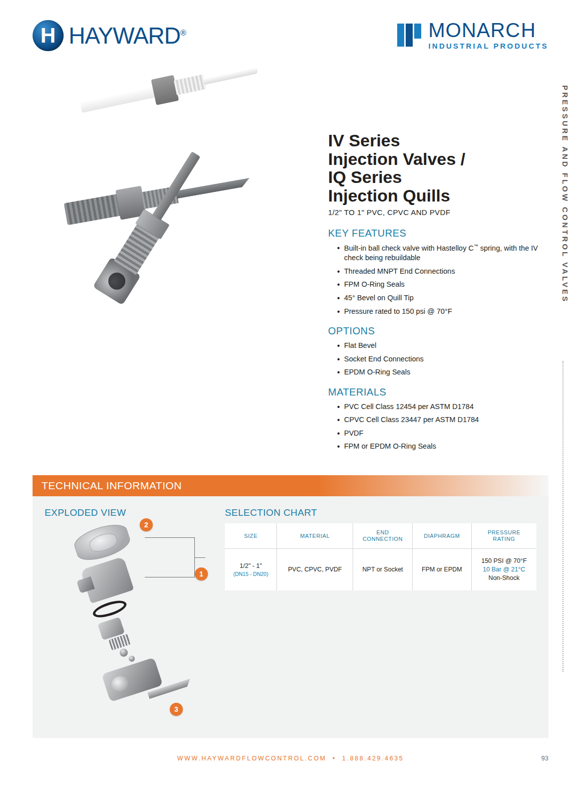H
HAYWARD®
MONARCH
INDUSTRIAL PRODUCTS
PRESSURE AND FLOW CONTROL VALVES
IV Series
Injection Valves /
IQ Series
Injection Quills
1/2" TO 1" PVC, CPVC AND PVDF
KEY FEATURES
Built-in ball check valve with Hastelloy C™ spring, with the IV check being rebuildable
Threaded MNPT End Connections
FPM O-Ring Seals
45° Bevel on Quill Tip
Pressure rated to 150 psi @ 70°F
OPTIONS
Flat Bevel
Socket End Connections
EPDM O-Ring Seals
MATERIALS
PVC Cell Class 12454 per ASTM D1784
CPVC Cell Class 23447 per ASTM D1784
PVDF
FPM or EPDM O-Ring Seals
TECHNICAL INFORMATION
EXPLODED VIEW
1
2
3
SELECTION CHART
| SIZE | MATERIAL | END CONNECTION | DIAPHRAGM | PRESSURE RATING |
| --- | --- | --- | --- | --- |
| 1/2" - 1" (DN15 - DN20) | PVC, CPVC, PVDF | NPT or Socket | FPM or EPDM | 150 PSI @ 70°F 10 Bar @ 21°C Non-Shock |
WWW.HAYWARDFLOWCONTROL.COM • 1.888.429.4635 93